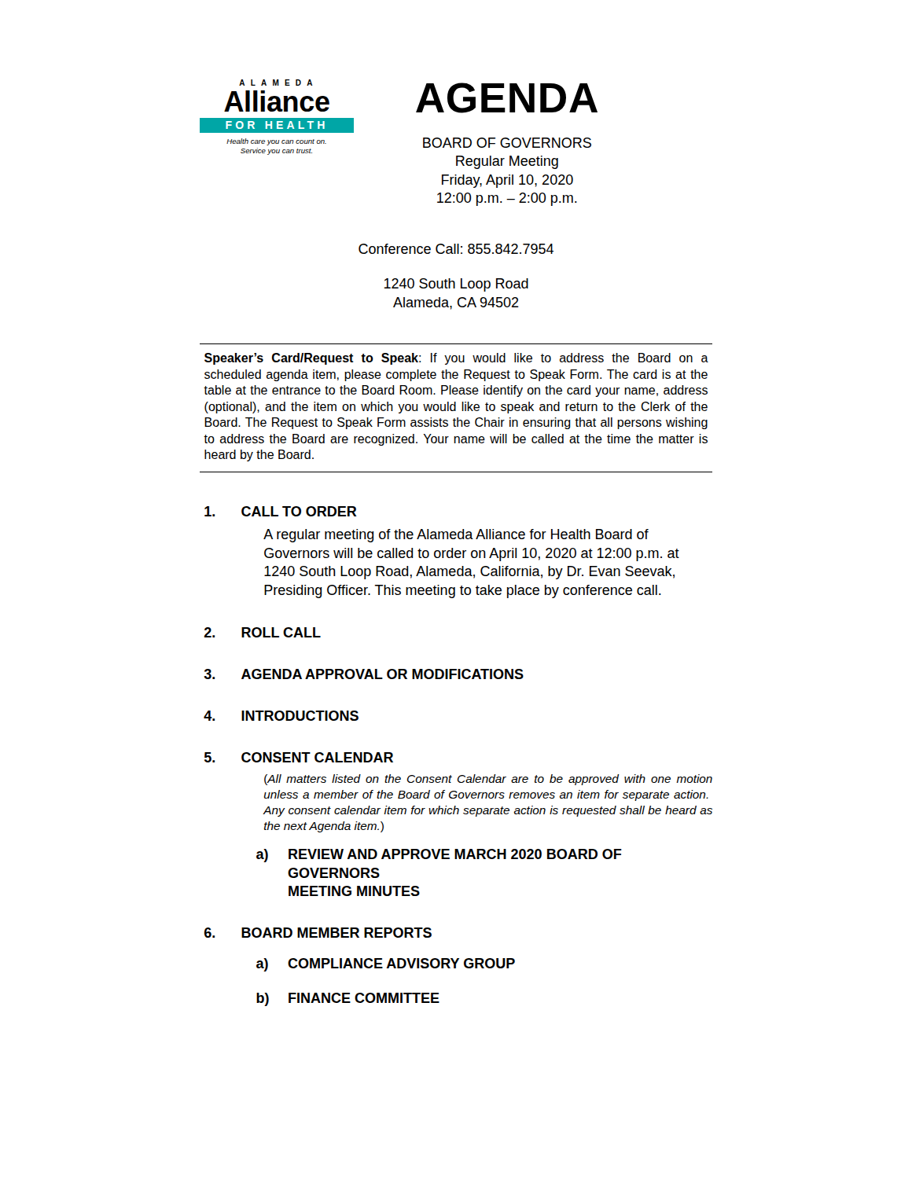A L A M E D A
Alliance
FOR HEALTH
Health care you can count on.
Service you can trust.
AGENDA
BOARD OF GOVERNORS
Regular Meeting
Friday, April 10, 2020
12:00 p.m. – 2:00 p.m.
Conference Call: 855.842.7954
1240 South Loop Road
Alameda, CA 94502
Speaker’s Card/Request to Speak: If you would like to address the Board on a scheduled agenda item, please complete the Request to Speak Form. The card is at the table at the entrance to the Board Room. Please identify on the card your name, address (optional), and the item on which you would like to speak and return to the Clerk of the Board. The Request to Speak Form assists the Chair in ensuring that all persons wishing to address the Board are recognized. Your name will be called at the time the matter is heard by the Board.
Call to Order
A regular meeting of the Alameda Alliance for Health Board of Governors will be called to order on April 10, 2020 at 12:00 p.m. at 1240 South Loop Road, Alameda, California, by Dr. Evan Seevak, Presiding Officer. This meeting to take place by conference call.
Roll Call
Agenda Approval or Modifications
Introductions
Consent Calendar
(All matters listed on the Consent Calendar are to be approved with one motion unless a member of the Board of Governors removes an item for separate action. Any consent calendar item for which separate action is requested shall be heard as the next Agenda item.)
Review and Approve March 2020 Board of GovernorsMeeting Minutes
Board Member Reports
Compliance Advisory Group
Finance Committee